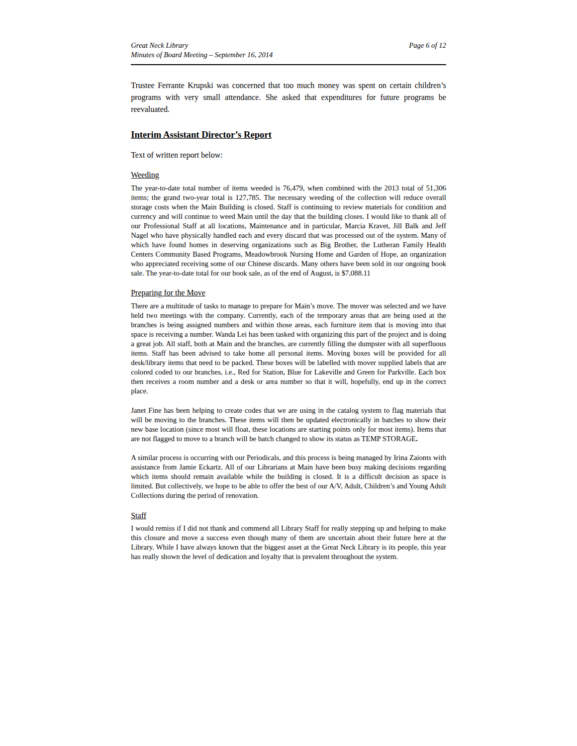Great Neck Library
Minutes of Board Meeting – September 16, 2014
Page 6 of 12
Trustee Ferrante Krupski was concerned that too much money was spent on certain children’s programs with very small attendance. She asked that expenditures for future programs be reevaluated.
Interim Assistant Director’s Report
Text of written report below:
Weeding
The year-to-date total number of items weeded is 76,479, when combined with the 2013 total of 51,306 items; the grand two-year total is 127,785. The necessary weeding of the collection will reduce overall storage costs when the Main Building is closed. Staff is continuing to review materials for condition and currency and will continue to weed Main until the day that the building closes. I would like to thank all of our Professional Staff at all locations, Maintenance and in particular, Marcia Kravet, Jill Balk and Jeff Nagel who have physically handled each and every discard that was processed out of the system. Many of which have found homes in deserving organizations such as Big Brother, the Lutheran Family Health Centers Community Based Programs, Meadowbrook Nursing Home and Garden of Hope, an organization who appreciated receiving some of our Chinese discards. Many others have been sold in our ongoing book sale. The year-to-date total for our book sale, as of the end of August, is $7,088.11
Preparing for the Move
There are a multitude of tasks to manage to prepare for Main’s move. The mover was selected and we have held two meetings with the company. Currently, each of the temporary areas that are being used at the branches is being assigned numbers and within those areas, each furniture item that is moving into that space is receiving a number. Wanda Lei has been tasked with organizing this part of the project and is doing a great job. All staff, both at Main and the branches, are currently filling the dumpster with all superfluous items. Staff has been advised to take home all personal items. Moving boxes will be provided for all desk/library items that need to be packed. These boxes will be labelled with mover supplied labels that are colored coded to our branches, i.e., Red for Station, Blue for Lakeville and Green for Parkville. Each box then receives a room number and a desk or area number so that it will, hopefully, end up in the correct place.
Janet Fine has been helping to create codes that we are using in the catalog system to flag materials that will be moving to the branches. These items will then be updated electronically in batches to show their new base location (since most will float, these locations are starting points only for most items). Items that are not flagged to move to a branch will be batch changed to show its status as TEMP STORAGE.
A similar process is occurring with our Periodicals, and this process is being managed by Irina Zaionts with assistance from Jamie Eckartz. All of our Librarians at Main have been busy making decisions regarding which items should remain available while the building is closed. It is a difficult decision as space is limited. But collectively, we hope to be able to offer the best of our A/V, Adult, Children’s and Young Adult Collections during the period of renovation.
Staff
I would remiss if I did not thank and commend all Library Staff for really stepping up and helping to make this closure and move a success even though many of them are uncertain about their future here at the Library. While I have always known that the biggest asset at the Great Neck Library is its people, this year has really shown the level of dedication and loyalty that is prevalent throughout the system.